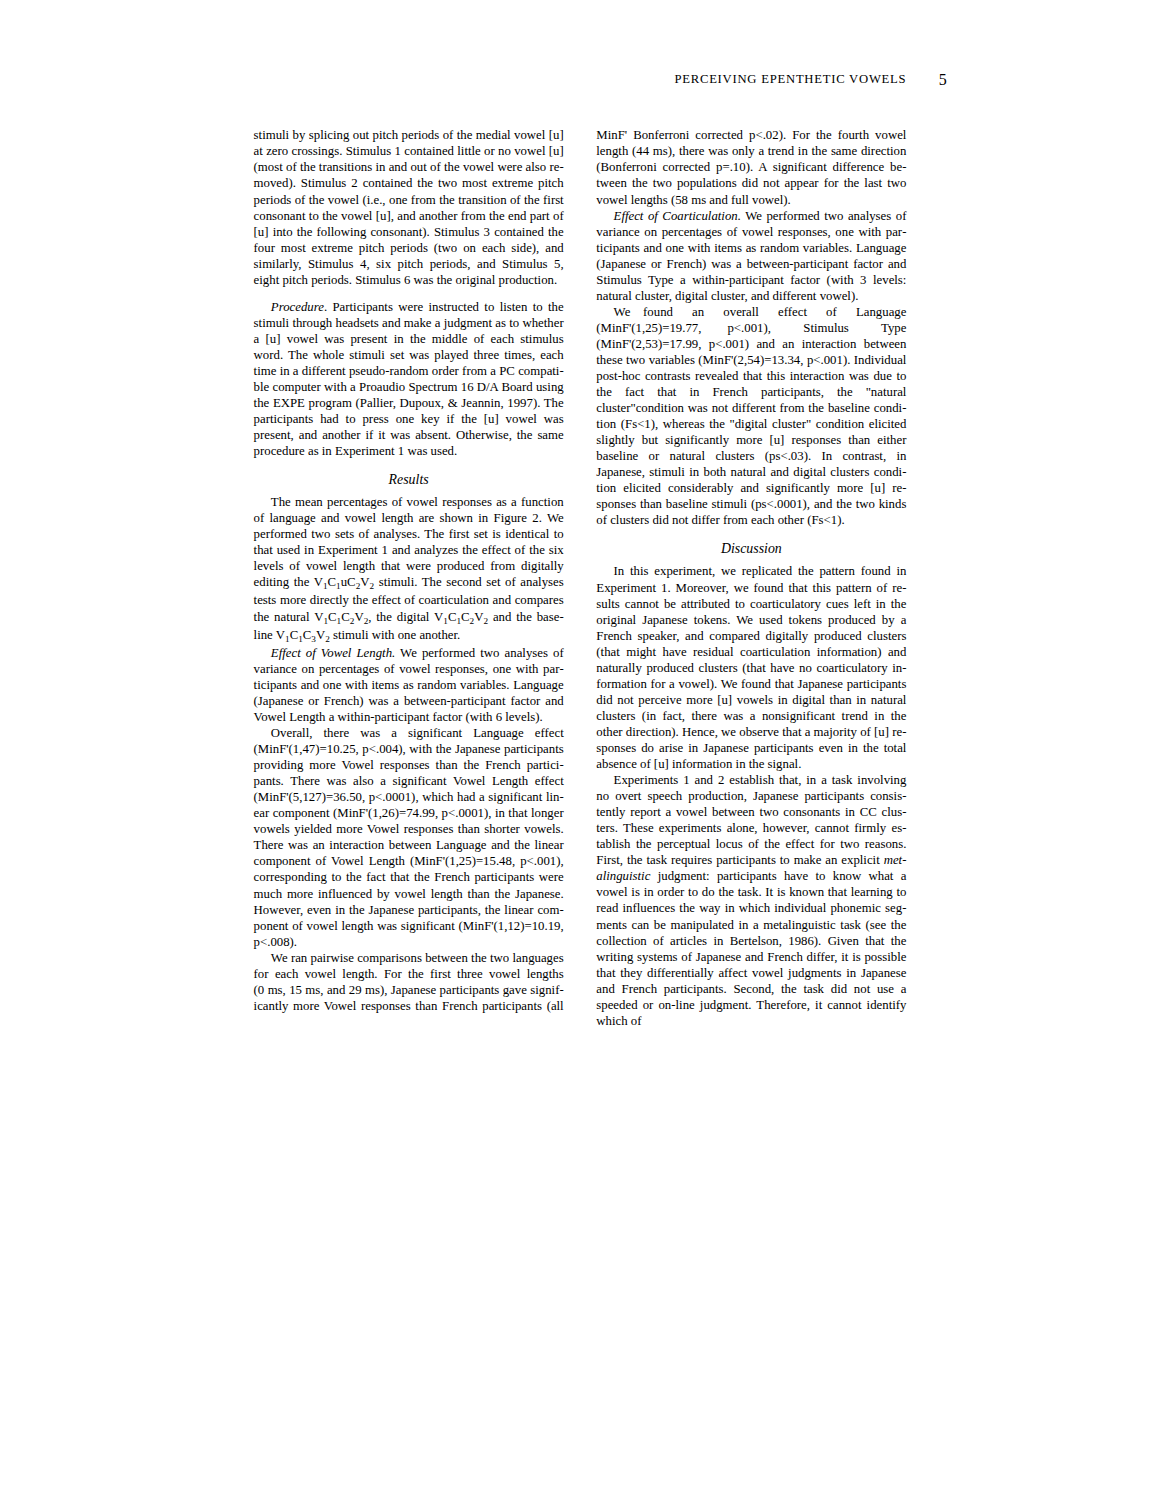PERCEIVING EPENTHETIC VOWELS 5
stimuli by splicing out pitch periods of the medial vowel [u] at zero crossings. Stimulus 1 contained little or no vowel [u] (most of the transitions in and out of the vowel were also removed). Stimulus 2 contained the two most extreme pitch periods of the vowel (i.e., one from the transition of the first consonant to the vowel [u], and another from the end part of [u] into the following consonant). Stimulus 3 contained the four most extreme pitch periods (two on each side), and similarly, Stimulus 4, six pitch periods, and Stimulus 5, eight pitch periods. Stimulus 6 was the original production.
Procedure. Participants were instructed to listen to the stimuli through headsets and make a judgment as to whether a [u] vowel was present in the middle of each stimulus word. The whole stimuli set was played three times, each time in a different pseudo-random order from a PC compatible computer with a Proaudio Spectrum 16 D/A Board using the EXPE program (Pallier, Dupoux, & Jeannin, 1997). The participants had to press one key if the [u] vowel was present, and another if it was absent. Otherwise, the same procedure as in Experiment 1 was used.
Results
The mean percentages of vowel responses as a function of language and vowel length are shown in Figure 2. We performed two sets of analyses. The first set is identical to that used in Experiment 1 and analyzes the effect of the six levels of vowel length that were produced from digitally editing the V1C1uC2V2 stimuli. The second set of analyses tests more directly the effect of coarticulation and compares the natural V1C1C2V2, the digital V1C1C2V2 and the baseline V1C1C3V2 stimuli with one another.
Effect of Vowel Length. We performed two analyses of variance on percentages of vowel responses, one with participants and one with items as random variables. Language (Japanese or French) was a between-participant factor and Vowel Length a within-participant factor (with 6 levels).
Overall, there was a significant Language effect (MinF'(1,47)=10.25, p<.004), with the Japanese participants providing more Vowel responses than the French participants. There was also a significant Vowel Length effect (MinF'(5,127)=36.50, p<.0001), which had a significant linear component (MinF'(1,26)=74.99, p<.0001), in that longer vowels yielded more Vowel responses than shorter vowels. There was an interaction between Language and the linear component of Vowel Length (MinF'(1,25)=15.48, p<.001), corresponding to the fact that the French participants were much more influenced by vowel length than the Japanese. However, even in the Japanese participants, the linear component of vowel length was significant (MinF'(1,12)=10.19, p<.008).
We ran pairwise comparisons between the two languages for each vowel length. For the first three vowel lengths (0 ms, 15 ms, and 29 ms), Japanese participants gave significantly more Vowel responses than French participants (all MinF' Bonferroni corrected p<.02). For the fourth vowel length (44 ms), there was only a trend in the same direction (Bonferroni corrected p=.10). A significant difference between the two populations did not appear for the last two vowel lengths (58 ms and full vowel).
Effect of Coarticulation. We performed two analyses of variance on percentages of vowel responses, one with participants and one with items as random variables. Language (Japanese or French) was a between-participant factor and Stimulus Type a within-participant factor (with 3 levels: natural cluster, digital cluster, and different vowel).
We found an overall effect of Language (MinF'(1,25)=19.77, p<.001), Stimulus Type (MinF'(2,53)=17.99, p<.001) and an interaction between these two variables (MinF'(2,54)=13.34, p<.001). Individual post-hoc contrasts revealed that this interaction was due to the fact that in French participants, the "natural cluster"condition was not different from the baseline condition (Fs<1), whereas the "digital cluster" condition elicited slightly but significantly more [u] responses than either baseline or natural clusters (ps<.03). In contrast, in Japanese, stimuli in both natural and digital clusters condition elicited considerably and significantly more [u] responses than baseline stimuli (ps<.0001), and the two kinds of clusters did not differ from each other (Fs<1).
Discussion
In this experiment, we replicated the pattern found in Experiment 1. Moreover, we found that this pattern of results cannot be attributed to coarticulatory cues left in the original Japanese tokens. We used tokens produced by a French speaker, and compared digitally produced clusters (that might have residual coarticulation information) and naturally produced clusters (that have no coarticulatory information for a vowel). We found that Japanese participants did not perceive more [u] vowels in digital than in natural clusters (in fact, there was a nonsignificant trend in the other direction). Hence, we observe that a majority of [u] responses do arise in Japanese participants even in the total absence of [u] information in the signal.
Experiments 1 and 2 establish that, in a task involving no overt speech production, Japanese participants consistently report a vowel between two consonants in CC clusters. These experiments alone, however, cannot firmly establish the perceptual locus of the effect for two reasons. First, the task requires participants to make an explicit metalinguistic judgment: participants have to know what a vowel is in order to do the task. It is known that learning to read influences the way in which individual phonemic segments can be manipulated in a metalinguistic task (see the collection of articles in Bertelson, 1986). Given that the writing systems of Japanese and French differ, it is possible that they differentially affect vowel judgments in Japanese and French participants. Second, the task did not use a speeded or on-line judgment. Therefore, it cannot identify which of